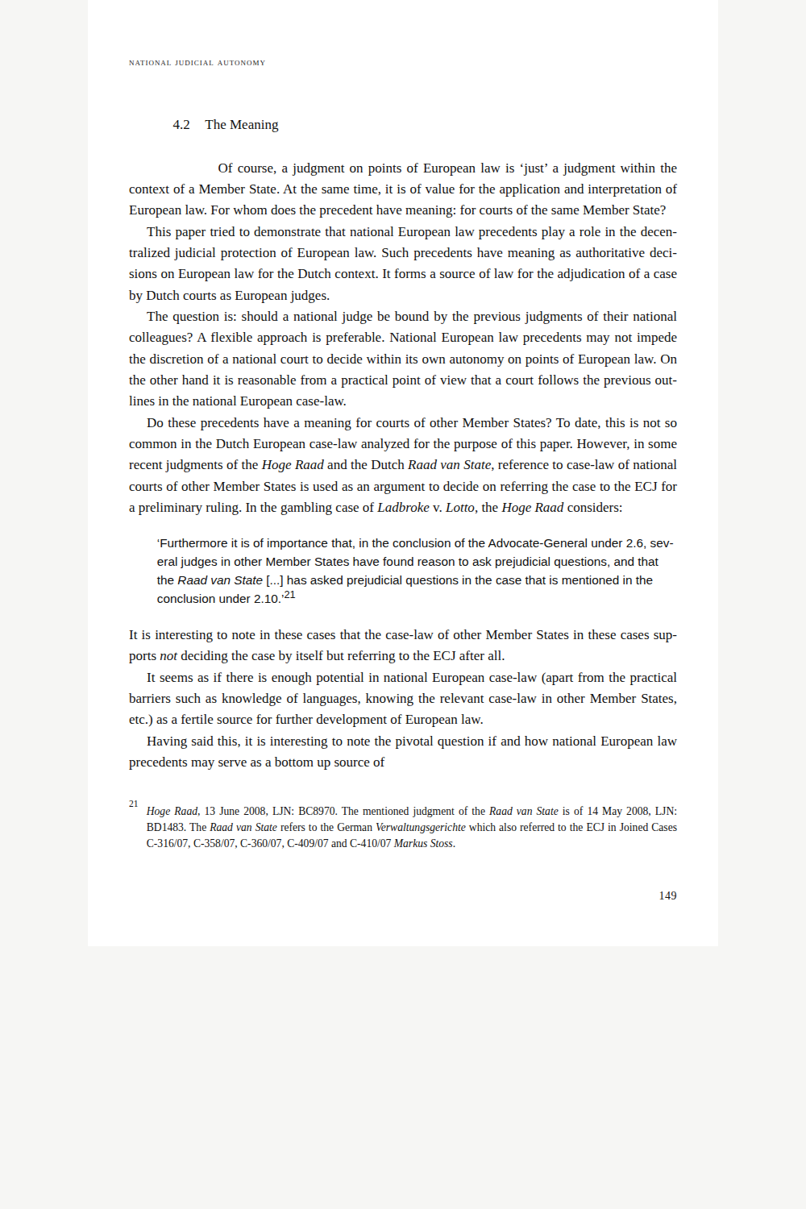national judicial autonomy
4.2 The Meaning
Of course, a judgment on points of European law is ‘just’ a judgment within the context of a Member State. At the same time, it is of value for the application and interpretation of European law. For whom does the precedent have meaning: for courts of the same Member State?
This paper tried to demonstrate that national European law precedents play a role in the decentralized judicial protection of European law. Such precedents have meaning as authoritative decisions on European law for the Dutch context. It forms a source of law for the adjudication of a case by Dutch courts as European judges.
The question is: should a national judge be bound by the previous judgments of their national colleagues? A flexible approach is preferable. National European law precedents may not impede the discretion of a national court to decide within its own autonomy on points of European law. On the other hand it is reasonable from a practical point of view that a court follows the previous outlines in the national European case-law.
Do these precedents have a meaning for courts of other Member States? To date, this is not so common in the Dutch European case-law analyzed for the purpose of this paper. However, in some recent judgments of the Hoge Raad and the Dutch Raad van State, reference to case-law of national courts of other Member States is used as an argument to decide on referring the case to the ECJ for a preliminary ruling. In the gambling case of Ladbroke v. Lotto, the Hoge Raad considers:
‘Furthermore it is of importance that, in the conclusion of the Advocate-General under 2.6, several judges in other Member States have found reason to ask prejudicial questions, and that the Raad van State [...] has asked prejudicial questions in the case that is mentioned in the conclusion under 2.10.’21
It is interesting to note in these cases that the case-law of other Member States in these cases supports not deciding the case by itself but referring to the ECJ after all.
It seems as if there is enough potential in national European case-law (apart from the practical barriers such as knowledge of languages, knowing the relevant case-law in other Member States, etc.) as a fertile source for further development of European law.
Having said this, it is interesting to note the pivotal question if and how national European law precedents may serve as a bottom up source of
21 Hoge Raad, 13 June 2008, LJN: BC8970. The mentioned judgment of the Raad van State is of 14 May 2008, LJN: BD1483. The Raad van State refers to the German Verwaltungsgerichte which also referred to the ECJ in Joined Cases C-316/07, C-358/07, C-360/07, C-409/07 and C-410/07 Markus Stoss.
149